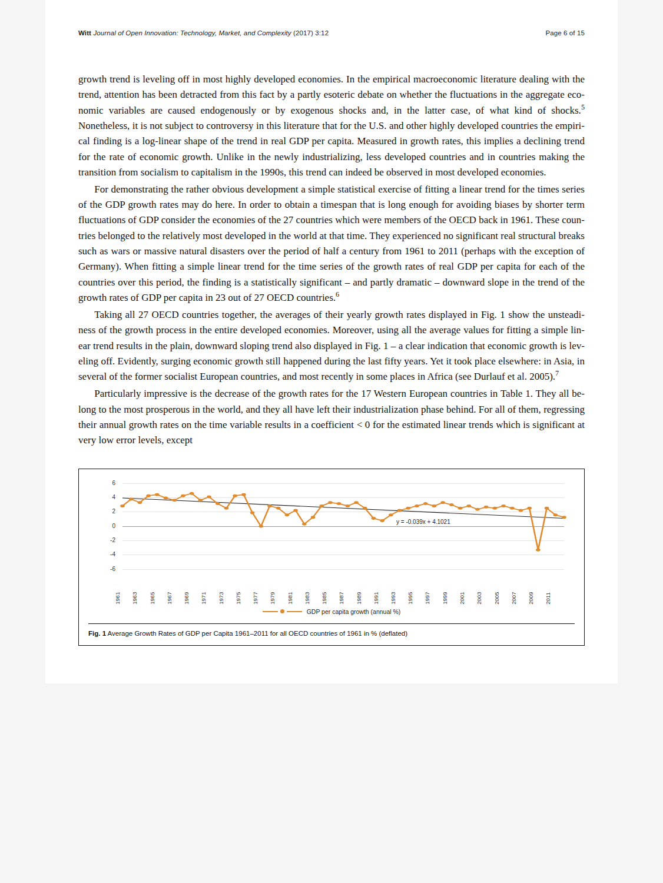Witt Journal of Open Innovation: Technology, Market, and Complexity (2017) 3:12
Page 6 of 15
growth trend is leveling off in most highly developed economies. In the empirical macroeconomic literature dealing with the trend, attention has been detracted from this fact by a partly esoteric debate on whether the fluctuations in the aggregate economic variables are caused endogenously or by exogenous shocks and, in the latter case, of what kind of shocks.5 Nonetheless, it is not subject to controversy in this literature that for the U.S. and other highly developed countries the empirical finding is a log-linear shape of the trend in real GDP per capita. Measured in growth rates, this implies a declining trend for the rate of economic growth. Unlike in the newly industrializing, less developed countries and in countries making the transition from socialism to capitalism in the 1990s, this trend can indeed be observed in most developed economies.
For demonstrating the rather obvious development a simple statistical exercise of fitting a linear trend for the times series of the GDP growth rates may do here. In order to obtain a timespan that is long enough for avoiding biases by shorter term fluctuations of GDP consider the economies of the 27 countries which were members of the OECD back in 1961. These countries belonged to the relatively most developed in the world at that time. They experienced no significant real structural breaks such as wars or massive natural disasters over the period of half a century from 1961 to 2011 (perhaps with the exception of Germany). When fitting a simple linear trend for the time series of the growth rates of real GDP per capita for each of the countries over this period, the finding is a statistically significant – and partly dramatic – downward slope in the trend of the growth rates of GDP per capita in 23 out of 27 OECD countries.6
Taking all 27 OECD countries together, the averages of their yearly growth rates displayed in Fig. 1 show the unsteadiness of the growth process in the entire developed economies. Moreover, using all the average values for fitting a simple linear trend results in the plain, downward sloping trend also displayed in Fig. 1 – a clear indication that economic growth is leveling off. Evidently, surging economic growth still happened during the last fifty years. Yet it took place elsewhere: in Asia, in several of the former socialist European countries, and most recently in some places in Africa (see Durlauf et al. 2005).7
Particularly impressive is the decrease of the growth rates for the 17 Western European countries in Table 1. They all belong to the most prosperous in the world, and they all have left their industrialization phase behind. For all of them, regressing their annual growth rates on the time variable results in a coefficient < 0 for the estimated linear trends which is significant at very low error levels, except
6 4 2 0 -2 -4 -6
y = -0.039x + 4.1021
1961 1963 1965 1967 1969 1971 1973 1975 1977 1979 1981 1983 1985 1987 1989 1991 1993 1995 1997 1999 2001 2003 2005 2007 2009 2011
GDP per capita growth (annual %)
Fig. 1 Average Growth Rates of GDP per Capita 1961–2011 for all OECD countries of 1961 in % (deflated)